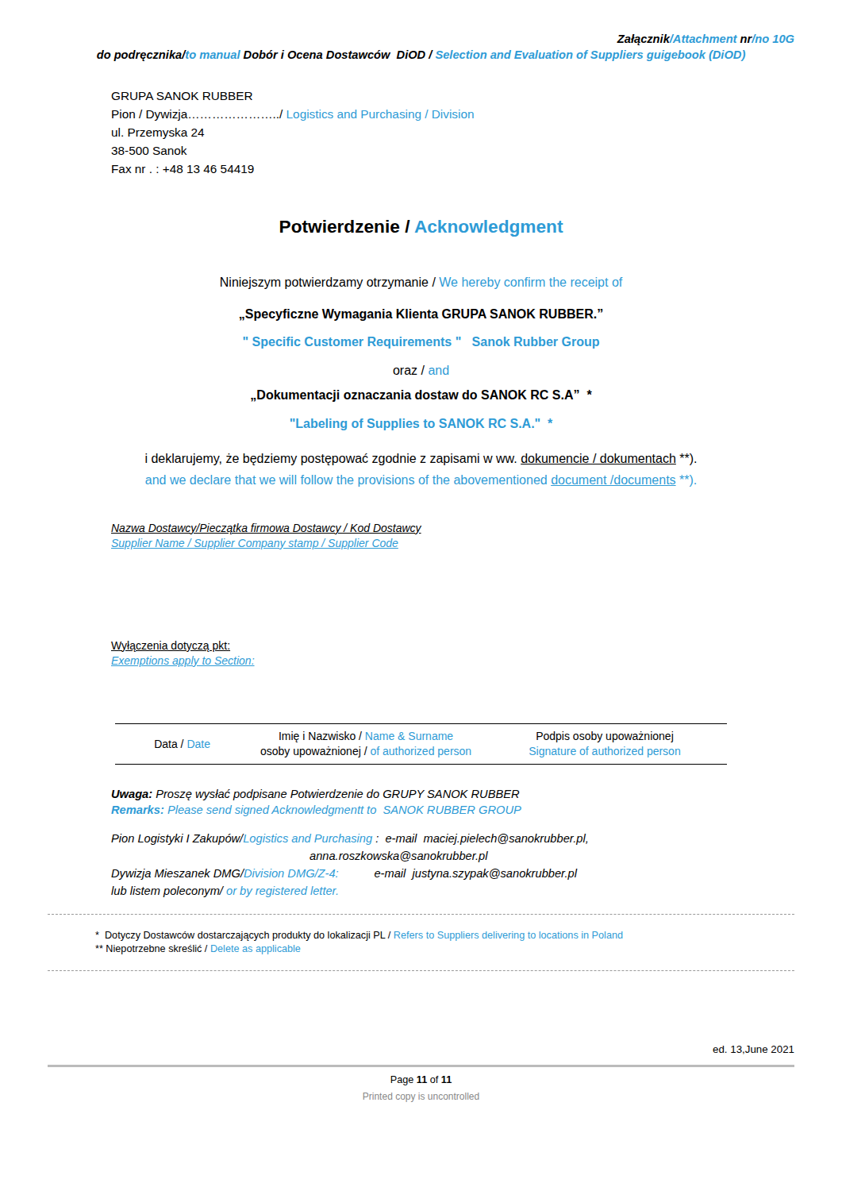Załącznik/Attachment nr/no 10G
do podręcznika/to manual Dobór i Ocena Dostawców DiOD / Selection and Evaluation of Suppliers guigebook (DiOD)
GRUPA SANOK RUBBER
Pion / Dywizja…………………../ Logistics and Purchasing / Division
ul. Przemyska 24
38-500 Sanok
Fax nr . : +48 13 46 54419
Potwierdzenie / Acknowledgment
Niniejszym potwierdzamy otrzymanie / We hereby confirm the receipt of
„Specyficzne Wymagania Klienta GRUPA SANOK RUBBER.”
" Specific Customer Requirements " Sanok Rubber Group
oraz / and
„Dokumentacji oznaczania dostaw do SANOK RC S.A” *
"Labeling of Supplies to SANOK RC S.A." *
i deklarujemy, że będziemy postępować zgodnie z zapisami w ww. dokumencie / dokumentach **).
and we declare that we will follow the provisions of the abovementioned document /documents **).
Nazwa Dostawcy/Pieczątka firmowa Dostawcy / Kod Dostawcy
Supplier Name / Supplier Company stamp / Supplier Code
Wyłączenia dotyczą pkt:
Exemptions apply to Section:
| Data / Date | Imię i Nazwisko / Name & Surname osoby upoważnionej / of authorized person | Podpis osoby upoważnionej Signature of authorized person |
Uwaga: Proszę wysłać podpisane Potwierdzenie do GRUPY SANOK RUBBER
Remarks: Please send signed Acknowledgmentt to SANOK RUBBER GROUP
Pion Logistyki I Zakupów/Logistics and Purchasing : e-mail maciej.pielech@sanokrubber.pl,
anna.roszkowska@sanokrubber.pl
Dywizja Mieszanek DMG/Division DMG/Z-4: e-mail justyna.szypak@sanokrubber.pl
lub listem poleconym/ or by registered letter.
* Dotyczy Dostawców dostarczających produkty do lokalizacji PL / Refers to Suppliers delivering to locations in Poland
** Niepotrzebne skreślić / Delete as applicable
ed. 13,June 2021
Page 11 of 11
Printed copy is uncontrolled